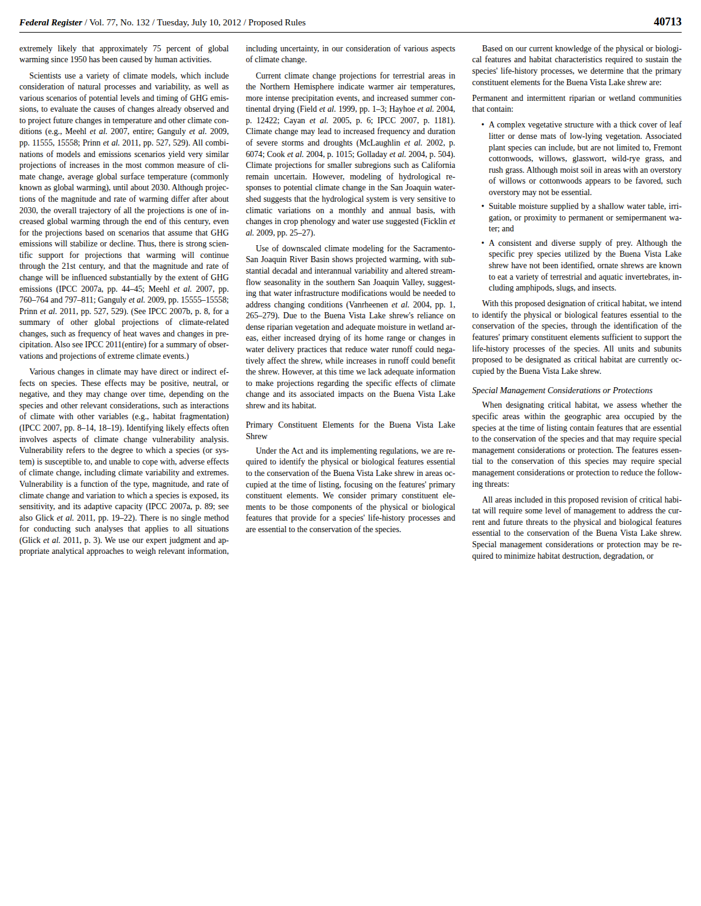Federal Register / Vol. 77, No. 132 / Tuesday, July 10, 2012 / Proposed Rules
40713
extremely likely that approximately 75 percent of global warming since 1950 has been caused by human activities.
Scientists use a variety of climate models, which include consideration of natural processes and variability, as well as various scenarios of potential levels and timing of GHG emissions, to evaluate the causes of changes already observed and to project future changes in temperature and other climate conditions (e.g., Meehl et al. 2007, entire; Ganguly et al. 2009, pp. 11555, 15558; Prinn et al. 2011, pp. 527, 529). All combinations of models and emissions scenarios yield very similar projections of increases in the most common measure of climate change, average global surface temperature (commonly known as global warming), until about 2030. Although projections of the magnitude and rate of warming differ after about 2030, the overall trajectory of all the projections is one of increased global warming through the end of this century, even for the projections based on scenarios that assume that GHG emissions will stabilize or decline. Thus, there is strong scientific support for projections that warming will continue through the 21st century, and that the magnitude and rate of change will be influenced substantially by the extent of GHG emissions (IPCC 2007a, pp. 44–45; Meehl et al. 2007, pp. 760–764 and 797–811; Ganguly et al. 2009, pp. 15555–15558; Prinn et al. 2011, pp. 527, 529). (See IPCC 2007b, p. 8, for a summary of other global projections of climate-related changes, such as frequency of heat waves and changes in precipitation. Also see IPCC 2011(entire) for a summary of observations and projections of extreme climate events.)
Various changes in climate may have direct or indirect effects on species. These effects may be positive, neutral, or negative, and they may change over time, depending on the species and other relevant considerations, such as interactions of climate with other variables (e.g., habitat fragmentation) (IPCC 2007, pp. 8–14, 18–19). Identifying likely effects often involves aspects of climate change vulnerability analysis. Vulnerability refers to the degree to which a species (or system) is susceptible to, and unable to cope with, adverse effects of climate change, including climate variability and extremes. Vulnerability is a function of the type, magnitude, and rate of climate change and variation to which a species is exposed, its sensitivity, and its adaptive capacity (IPCC 2007a, p. 89; see also Glick et al. 2011, pp. 19–22). There is no single method for conducting such analyses that applies to all situations (Glick et al. 2011, p. 3). We use our expert judgment and appropriate analytical approaches to weigh relevant information, including uncertainty, in our consideration of various aspects of climate change.
Current climate change projections for terrestrial areas in the Northern Hemisphere indicate warmer air temperatures, more intense precipitation events, and increased summer continental drying (Field et al. 1999, pp. 1–3; Hayhoe et al. 2004, p. 12422; Cayan et al. 2005, p. 6; IPCC 2007, p. 1181). Climate change may lead to increased frequency and duration of severe storms and droughts (McLaughlin et al. 2002, p. 6074; Cook et al. 2004, p. 1015; Golladay et al. 2004, p. 504). Climate projections for smaller subregions such as California remain uncertain. However, modeling of hydrological responses to potential climate change in the San Joaquin watershed suggests that the hydrological system is very sensitive to climatic variations on a monthly and annual basis, with changes in crop phenology and water use suggested (Ficklin et al. 2009, pp. 25–27).
Use of downscaled climate modeling for the Sacramento-San Joaquin River Basin shows projected warming, with substantial decadal and interannual variability and altered streamflow seasonality in the southern San Joaquin Valley, suggesting that water infrastructure modifications would be needed to address changing conditions (Vanrheenen et al. 2004, pp. 1, 265–279). Due to the Buena Vista Lake shrew's reliance on dense riparian vegetation and adequate moisture in wetland areas, either increased drying of its home range or changes in water delivery practices that reduce water runoff could negatively affect the shrew, while increases in runoff could benefit the shrew. However, at this time we lack adequate information to make projections regarding the specific effects of climate change and its associated impacts on the Buena Vista Lake shrew and its habitat.
Primary Constituent Elements for the Buena Vista Lake Shrew
Under the Act and its implementing regulations, we are required to identify the physical or biological features essential to the conservation of the Buena Vista Lake shrew in areas occupied at the time of listing, focusing on the features' primary constituent elements. We consider primary constituent elements to be those components of the physical or biological features that provide for a species' life-history processes and are essential to the conservation of the species.
Based on our current knowledge of the physical or biological features and habitat characteristics required to sustain the species' life-history processes, we determine that the primary constituent elements for the Buena Vista Lake shrew are:
Permanent and intermittent riparian or wetland communities that contain:
A complex vegetative structure with a thick cover of leaf litter or dense mats of low-lying vegetation. Associated plant species can include, but are not limited to, Fremont cottonwoods, willows, glasswort, wild-rye grass, and rush grass. Although moist soil in areas with an overstory of willows or cottonwoods appears to be favored, such overstory may not be essential.
Suitable moisture supplied by a shallow water table, irrigation, or proximity to permanent or semipermanent water; and
A consistent and diverse supply of prey. Although the specific prey species utilized by the Buena Vista Lake shrew have not been identified, ornate shrews are known to eat a variety of terrestrial and aquatic invertebrates, including amphipods, slugs, and insects.
With this proposed designation of critical habitat, we intend to identify the physical or biological features essential to the conservation of the species, through the identification of the features' primary constituent elements sufficient to support the life-history processes of the species. All units and subunits proposed to be designated as critical habitat are currently occupied by the Buena Vista Lake shrew.
Special Management Considerations or Protections
When designating critical habitat, we assess whether the specific areas within the geographic area occupied by the species at the time of listing contain features that are essential to the conservation of the species and that may require special management considerations or protection. The features essential to the conservation of this species may require special management considerations or protection to reduce the following threats:
All areas included in this proposed revision of critical habitat will require some level of management to address the current and future threats to the physical and biological features essential to the conservation of the Buena Vista Lake shrew. Special management considerations or protection may be required to minimize habitat destruction, degradation, or